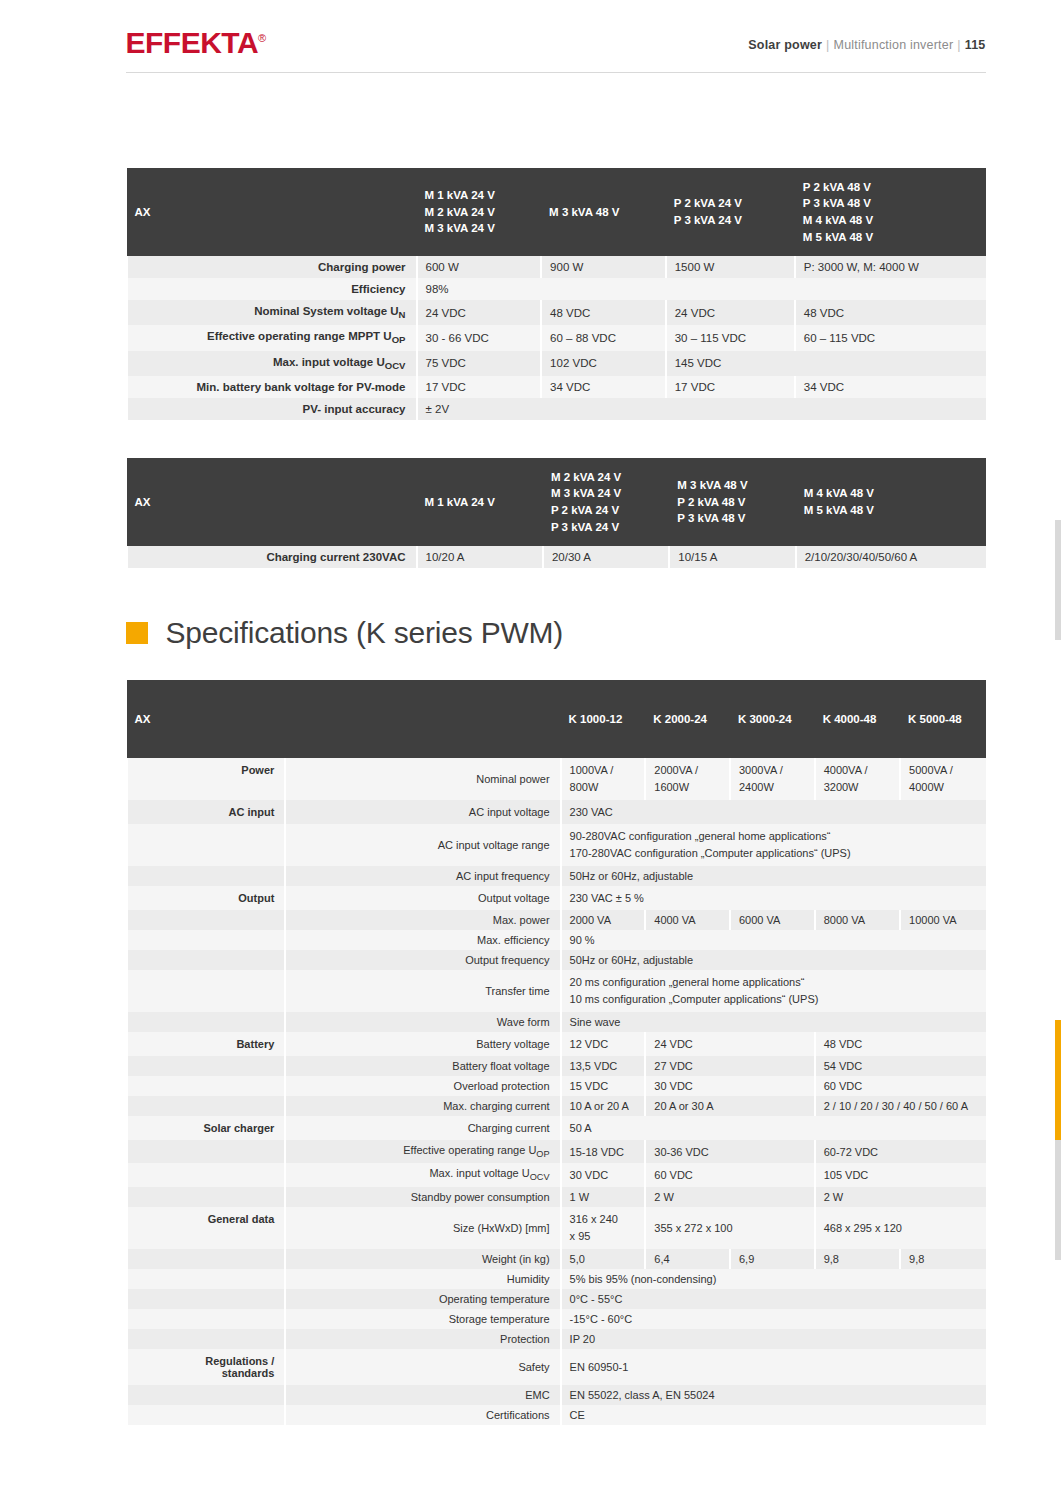EFFEKTA®
Solar power|Multifunction inverter|115
| AX | M 1 kVA 24 V M 2 kVA 24 V M 3 kVA 24 V | M 3 kVA 48 V | P 2 kVA 24 V P 3 kVA 24 V | P 2 kVA 48 V P 3 kVA 48 V M 4 kVA 48 V M 5 kVA 48 V |
| --- | --- | --- | --- | --- |
| Charging power | 600 W | 900 W | 1500 W | P: 3000 W, M: 4000 W |
| Efficiency | 98% |
| Nominal System voltage U N | 24 VDC | 48 VDC | 24 VDC | 48 VDC |
| Effective operating range MPPT U OP | 30 - 66 VDC | 60 – 88 VDC | 30 – 115 VDC | 60 – 115 VDC |
| Max. input voltage U OCV | 75 VDC | 102 VDC | 145 VDC |
| Min. battery bank voltage for PV-mode | 17 VDC | 34 VDC | 17 VDC | 34 VDC |
| PV- input accuracy | ± 2V |
| AX | M 1 kVA 24 V | M 2 kVA 24 V M 3 kVA 24 V P 2 kVA 24 V P 3 kVA 24 V | M 3 kVA 48 V P 2 kVA 48 V P 3 kVA 48 V | M 4 kVA 48 V M 5 kVA 48 V |
| --- | --- | --- | --- | --- |
| Charging current 230VAC | 10/20 A | 20/30 A | 10/15 A | 2/10/20/30/40/50/60 A |
Specifications (K series PWM)
| AX | | K 1000-12 | K 2000-24 | K 3000-24 | K 4000-48 | K 5000-48 |
| --- | --- | --- | --- | --- | --- | --- |
| Power | Nominal power | 1000VA / 800W | 2000VA / 1600W | 3000VA / 2400W | 4000VA / 3200W | 5000VA / 4000W |
| AC input | AC input voltage | 230 VAC |
| | AC input voltage range | 90-280VAC configuration „general home applications“ 170-280VAC configuration „Computer applications“ (UPS) |
| | AC input frequency | 50Hz or 60Hz, adjustable |
| Output | Output voltage | 230 VAC ± 5 % |
| | Max. power | 2000 VA | 4000 VA | 6000 VA | 8000 VA | 10000 VA |
| | Max. efficiency | 90 % |
| | Output frequency | 50Hz or 60Hz, adjustable |
| | Transfer time | 20 ms configuration „general home applications“ 10 ms configuration „Computer applications“ (UPS) |
| | Wave form | Sine wave |
| Battery | Battery voltage | 12 VDC | 24 VDC | 48 VDC |
| | Battery float voltage | 13,5 VDC | 27 VDC | 54 VDC |
| | Overload protection | 15 VDC | 30 VDC | 60 VDC |
| | Max. charging current | 10 A or 20 A | 20 A or 30 A | 2 / 10 / 20 / 30 / 40 / 50 / 60 A |
| Solar charger | Charging current | 50 A |
| | Effective operating range U OP | 15-18 VDC | 30-36 VDC | 60-72 VDC |
| | Max. input voltage U OCV | 30 VDC | 60 VDC | 105 VDC |
| | Standby power consumption | 1 W | 2 W | 2 W |
| General data | Size (HxWxD) [mm] | 316 x 240 x 95 | 355 x 272 x 100 | 468 x 295 x 120 |
| | Weight (in kg) | 5,0 | 6,4 | 6,9 | 9,8 | 9,8 |
| | Humidity | 5% bis 95% (non-condensing) |
| | Operating temperature | 0°C - 55°C |
| | Storage temperature | -15°C - 60°C |
| | Protection | IP 20 |
| Regulations / standards | Safety | EN 60950-1 |
| | EMC | EN 55022, class A, EN 55024 |
| | Certifications | CE |